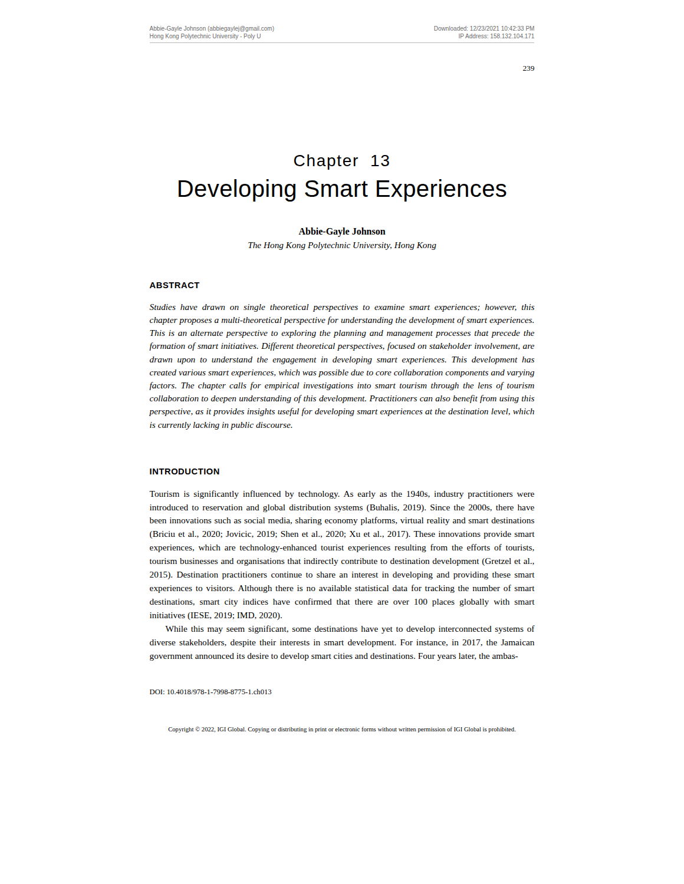Abbie-Gayle Johnson (abbiegaylej@gmail.com)
Hong Kong Polytechnic University - Poly U
Downloaded: 12/23/2021 10:42:33 PM
IP Address: 158.132.104.171
239
Chapter 13
Developing Smart Experiences
Abbie-Gayle Johnson
The Hong Kong Polytechnic University, Hong Kong
ABSTRACT
Studies have drawn on single theoretical perspectives to examine smart experiences; however, this chapter proposes a multi-theoretical perspective for understanding the development of smart experiences. This is an alternate perspective to exploring the planning and management processes that precede the formation of smart initiatives. Different theoretical perspectives, focused on stakeholder involvement, are drawn upon to understand the engagement in developing smart experiences. This development has created various smart experiences, which was possible due to core collaboration components and varying factors. The chapter calls for empirical investigations into smart tourism through the lens of tourism collaboration to deepen understanding of this development. Practitioners can also benefit from using this perspective, as it provides insights useful for developing smart experiences at the destination level, which is currently lacking in public discourse.
INTRODUCTION
Tourism is significantly influenced by technology. As early as the 1940s, industry practitioners were introduced to reservation and global distribution systems (Buhalis, 2019). Since the 2000s, there have been innovations such as social media, sharing economy platforms, virtual reality and smart destinations (Briciu et al., 2020; Jovicic, 2019; Shen et al., 2020; Xu et al., 2017). These innovations provide smart experiences, which are technology-enhanced tourist experiences resulting from the efforts of tourists, tourism businesses and organisations that indirectly contribute to destination development (Gretzel et al., 2015). Destination practitioners continue to share an interest in developing and providing these smart experiences to visitors. Although there is no available statistical data for tracking the number of smart destinations, smart city indices have confirmed that there are over 100 places globally with smart initiatives (IESE, 2019; IMD, 2020).
While this may seem significant, some destinations have yet to develop interconnected systems of diverse stakeholders, despite their interests in smart development. For instance, in 2017, the Jamaican government announced its desire to develop smart cities and destinations. Four years later, the ambas-
DOI: 10.4018/978-1-7998-8775-1.ch013
Copyright © 2022, IGI Global. Copying or distributing in print or electronic forms without written permission of IGI Global is prohibited.